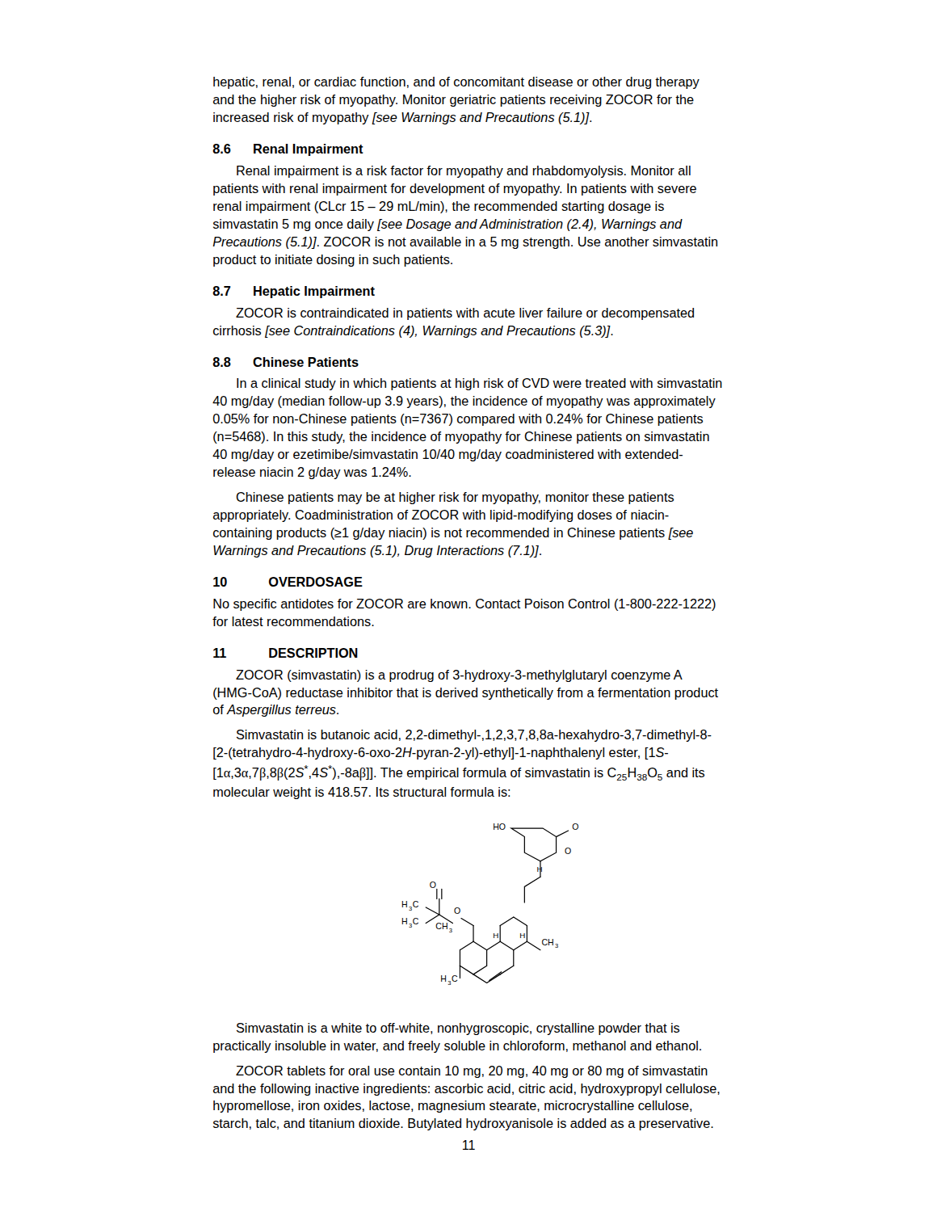hepatic, renal, or cardiac function, and of concomitant disease or other drug therapy and the higher risk of myopathy. Monitor geriatric patients receiving ZOCOR for the increased risk of myopathy [see Warnings and Precautions (5.1)].
8.6 Renal Impairment
Renal impairment is a risk factor for myopathy and rhabdomyolysis. Monitor all patients with renal impairment for development of myopathy. In patients with severe renal impairment (CLcr 15 – 29 mL/min), the recommended starting dosage is simvastatin 5 mg once daily [see Dosage and Administration (2.4), Warnings and Precautions (5.1)]. ZOCOR is not available in a 5 mg strength. Use another simvastatin product to initiate dosing in such patients.
8.7 Hepatic Impairment
ZOCOR is contraindicated in patients with acute liver failure or decompensated cirrhosis [see Contraindications (4), Warnings and Precautions (5.3)].
8.8 Chinese Patients
In a clinical study in which patients at high risk of CVD were treated with simvastatin 40 mg/day (median follow-up 3.9 years), the incidence of myopathy was approximately 0.05% for non-Chinese patients (n=7367) compared with 0.24% for Chinese patients (n=5468). In this study, the incidence of myopathy for Chinese patients on simvastatin 40 mg/day or ezetimibe/simvastatin 10/40 mg/day coadministered with extended-release niacin 2 g/day was 1.24%.
Chinese patients may be at higher risk for myopathy, monitor these patients appropriately. Coadministration of ZOCOR with lipid-modifying doses of niacin-containing products (≥1 g/day niacin) is not recommended in Chinese patients [see Warnings and Precautions (5.1), Drug Interactions (7.1)].
10 OVERDOSAGE
No specific antidotes for ZOCOR are known. Contact Poison Control (1-800-222-1222) for latest recommendations.
11 DESCRIPTION
ZOCOR (simvastatin) is a prodrug of 3-hydroxy-3-methylglutaryl coenzyme A (HMG-CoA) reductase inhibitor that is derived synthetically from a fermentation product of Aspergillus terreus.
Simvastatin is butanoic acid, 2,2-dimethyl-,1,2,3,7,8,8a-hexahydro-3,7-dimethyl-8-[2-(tetrahydro-4-hydroxy-6-oxo-2H-pyran-2-yl)-ethyl]-1-naphthalenyl ester, [1S-[1α,3α,7β,8β(2S*,4S*),-8aβ]]. The empirical formula of simvastatin is C25H38O5 and its molecular weight is 418.57. Its structural formula is:
Simvastatin is a white to off-white, nonhygroscopic, crystalline powder that is practically insoluble in water, and freely soluble in chloroform, methanol and ethanol.
ZOCOR tablets for oral use contain 10 mg, 20 mg, 40 mg or 80 mg of simvastatin and the following inactive ingredients: ascorbic acid, citric acid, hydroxypropyl cellulose, hypromellose, iron oxides, lactose, magnesium stearate, microcrystalline cellulose, starch, talc, and titanium dioxide. Butylated hydroxyanisole is added as a preservative.
11